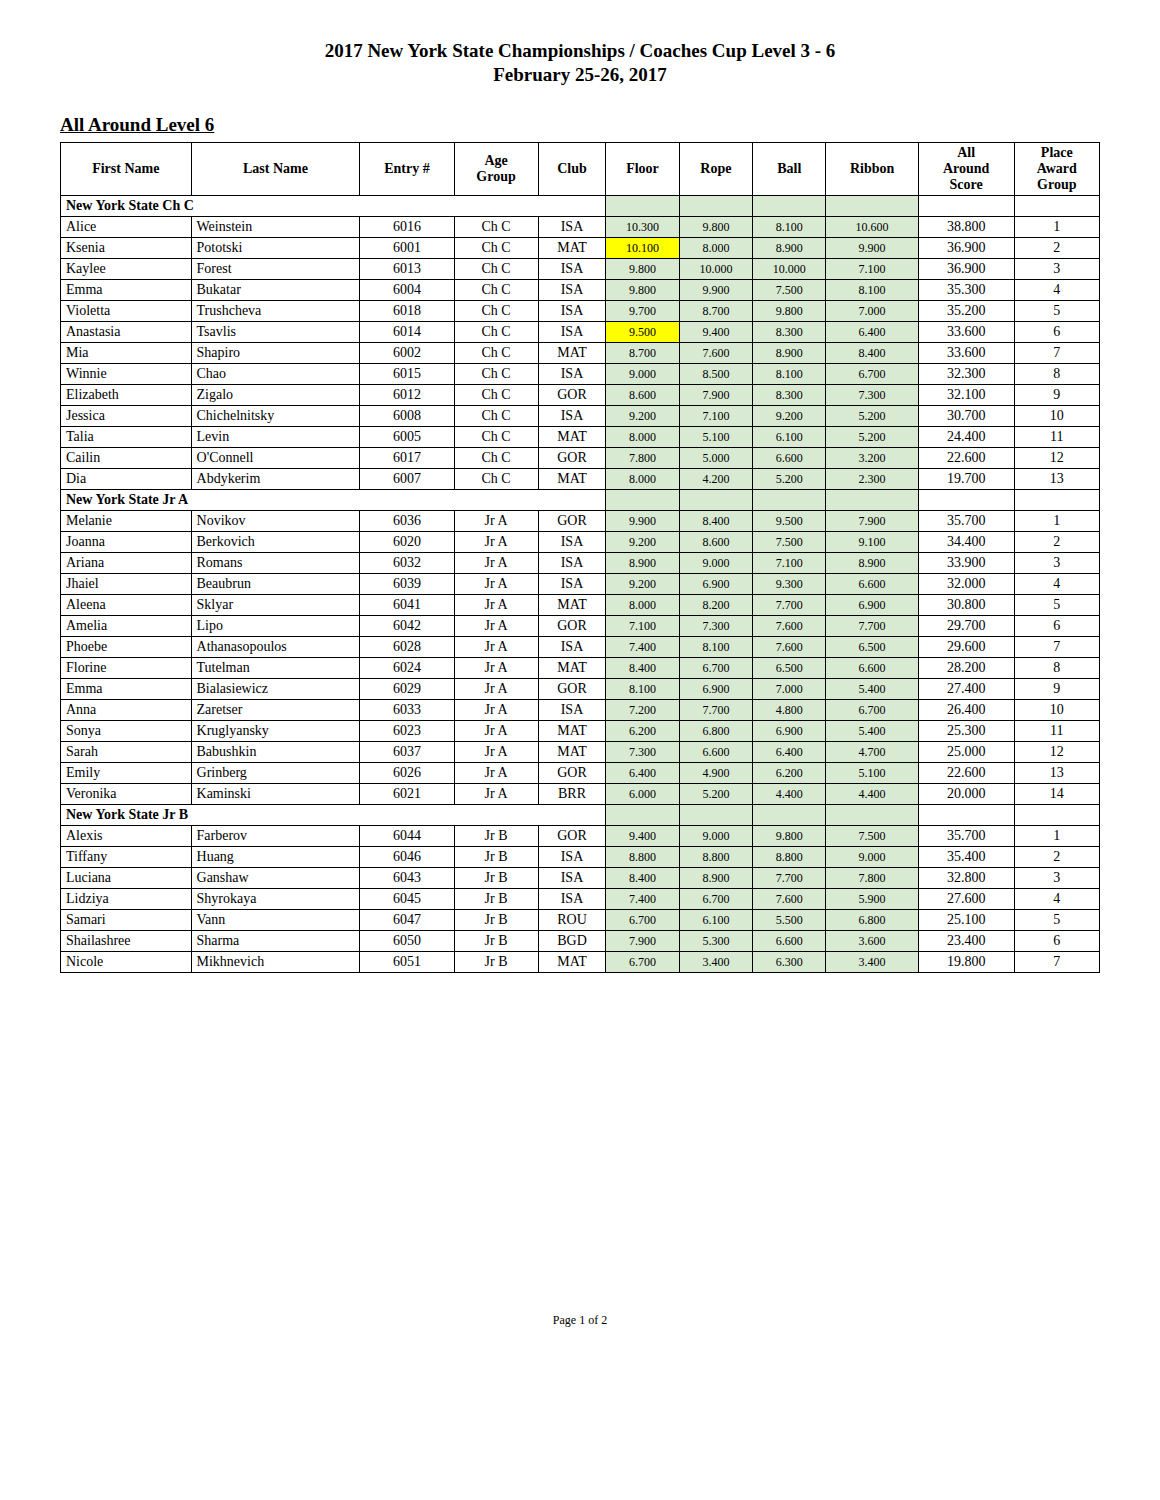2017 New York State Championships / Coaches Cup Level 3 - 6
February 25-26, 2017
All Around Level 6
| First Name | Last Name | Entry # | Age Group | Club | Floor | Rope | Ball | Ribbon | All Around Score | Place Award Group |
| --- | --- | --- | --- | --- | --- | --- | --- | --- | --- | --- |
| New York State Ch C | | | | | | |
| Alice | Weinstein | 6016 | Ch C | ISA | 10.300 | 9.800 | 8.100 | 10.600 | 38.800 | 1 |
| Ksenia | Pototski | 6001 | Ch C | MAT | 10.100 | 8.000 | 8.900 | 9.900 | 36.900 | 2 |
| Kaylee | Forest | 6013 | Ch C | ISA | 9.800 | 10.000 | 10.000 | 7.100 | 36.900 | 3 |
| Emma | Bukatar | 6004 | Ch C | ISA | 9.800 | 9.900 | 7.500 | 8.100 | 35.300 | 4 |
| Violetta | Trushcheva | 6018 | Ch C | ISA | 9.700 | 8.700 | 9.800 | 7.000 | 35.200 | 5 |
| Anastasia | Tsavlis | 6014 | Ch C | ISA | 9.500 | 9.400 | 8.300 | 6.400 | 33.600 | 6 |
| Mia | Shapiro | 6002 | Ch C | MAT | 8.700 | 7.600 | 8.900 | 8.400 | 33.600 | 7 |
| Winnie | Chao | 6015 | Ch C | ISA | 9.000 | 8.500 | 8.100 | 6.700 | 32.300 | 8 |
| Elizabeth | Zigalo | 6012 | Ch C | GOR | 8.600 | 7.900 | 8.300 | 7.300 | 32.100 | 9 |
| Jessica | Chichelnitsky | 6008 | Ch C | ISA | 9.200 | 7.100 | 9.200 | 5.200 | 30.700 | 10 |
| Talia | Levin | 6005 | Ch C | MAT | 8.000 | 5.100 | 6.100 | 5.200 | 24.400 | 11 |
| Cailin | O'Connell | 6017 | Ch C | GOR | 7.800 | 5.000 | 6.600 | 3.200 | 22.600 | 12 |
| Dia | Abdykerim | 6007 | Ch C | MAT | 8.000 | 4.200 | 5.200 | 2.300 | 19.700 | 13 |
| New York State Jr A | | | | | | |
| Melanie | Novikov | 6036 | Jr A | GOR | 9.900 | 8.400 | 9.500 | 7.900 | 35.700 | 1 |
| Joanna | Berkovich | 6020 | Jr A | ISA | 9.200 | 8.600 | 7.500 | 9.100 | 34.400 | 2 |
| Ariana | Romans | 6032 | Jr A | ISA | 8.900 | 9.000 | 7.100 | 8.900 | 33.900 | 3 |
| Jhaiel | Beaubrun | 6039 | Jr A | ISA | 9.200 | 6.900 | 9.300 | 6.600 | 32.000 | 4 |
| Aleena | Sklyar | 6041 | Jr A | MAT | 8.000 | 8.200 | 7.700 | 6.900 | 30.800 | 5 |
| Amelia | Lipo | 6042 | Jr A | GOR | 7.100 | 7.300 | 7.600 | 7.700 | 29.700 | 6 |
| Phoebe | Athanasopoulos | 6028 | Jr A | ISA | 7.400 | 8.100 | 7.600 | 6.500 | 29.600 | 7 |
| Florine | Tutelman | 6024 | Jr A | MAT | 8.400 | 6.700 | 6.500 | 6.600 | 28.200 | 8 |
| Emma | Bialasiewicz | 6029 | Jr A | GOR | 8.100 | 6.900 | 7.000 | 5.400 | 27.400 | 9 |
| Anna | Zaretser | 6033 | Jr A | ISA | 7.200 | 7.700 | 4.800 | 6.700 | 26.400 | 10 |
| Sonya | Kruglyansky | 6023 | Jr A | MAT | 6.200 | 6.800 | 6.900 | 5.400 | 25.300 | 11 |
| Sarah | Babushkin | 6037 | Jr A | MAT | 7.300 | 6.600 | 6.400 | 4.700 | 25.000 | 12 |
| Emily | Grinberg | 6026 | Jr A | GOR | 6.400 | 4.900 | 6.200 | 5.100 | 22.600 | 13 |
| Veronika | Kaminski | 6021 | Jr A | BRR | 6.000 | 5.200 | 4.400 | 4.400 | 20.000 | 14 |
| New York State Jr B | | | | | | |
| Alexis | Farberov | 6044 | Jr B | GOR | 9.400 | 9.000 | 9.800 | 7.500 | 35.700 | 1 |
| Tiffany | Huang | 6046 | Jr B | ISA | 8.800 | 8.800 | 8.800 | 9.000 | 35.400 | 2 |
| Luciana | Ganshaw | 6043 | Jr B | ISA | 8.400 | 8.900 | 7.700 | 7.800 | 32.800 | 3 |
| Lidziya | Shyrokaya | 6045 | Jr B | ISA | 7.400 | 6.700 | 7.600 | 5.900 | 27.600 | 4 |
| Samari | Vann | 6047 | Jr B | ROU | 6.700 | 6.100 | 5.500 | 6.800 | 25.100 | 5 |
| Shailashree | Sharma | 6050 | Jr B | BGD | 7.900 | 5.300 | 6.600 | 3.600 | 23.400 | 6 |
| Nicole | Mikhnevich | 6051 | Jr B | MAT | 6.700 | 3.400 | 6.300 | 3.400 | 19.800 | 7 |
Page 1 of 2